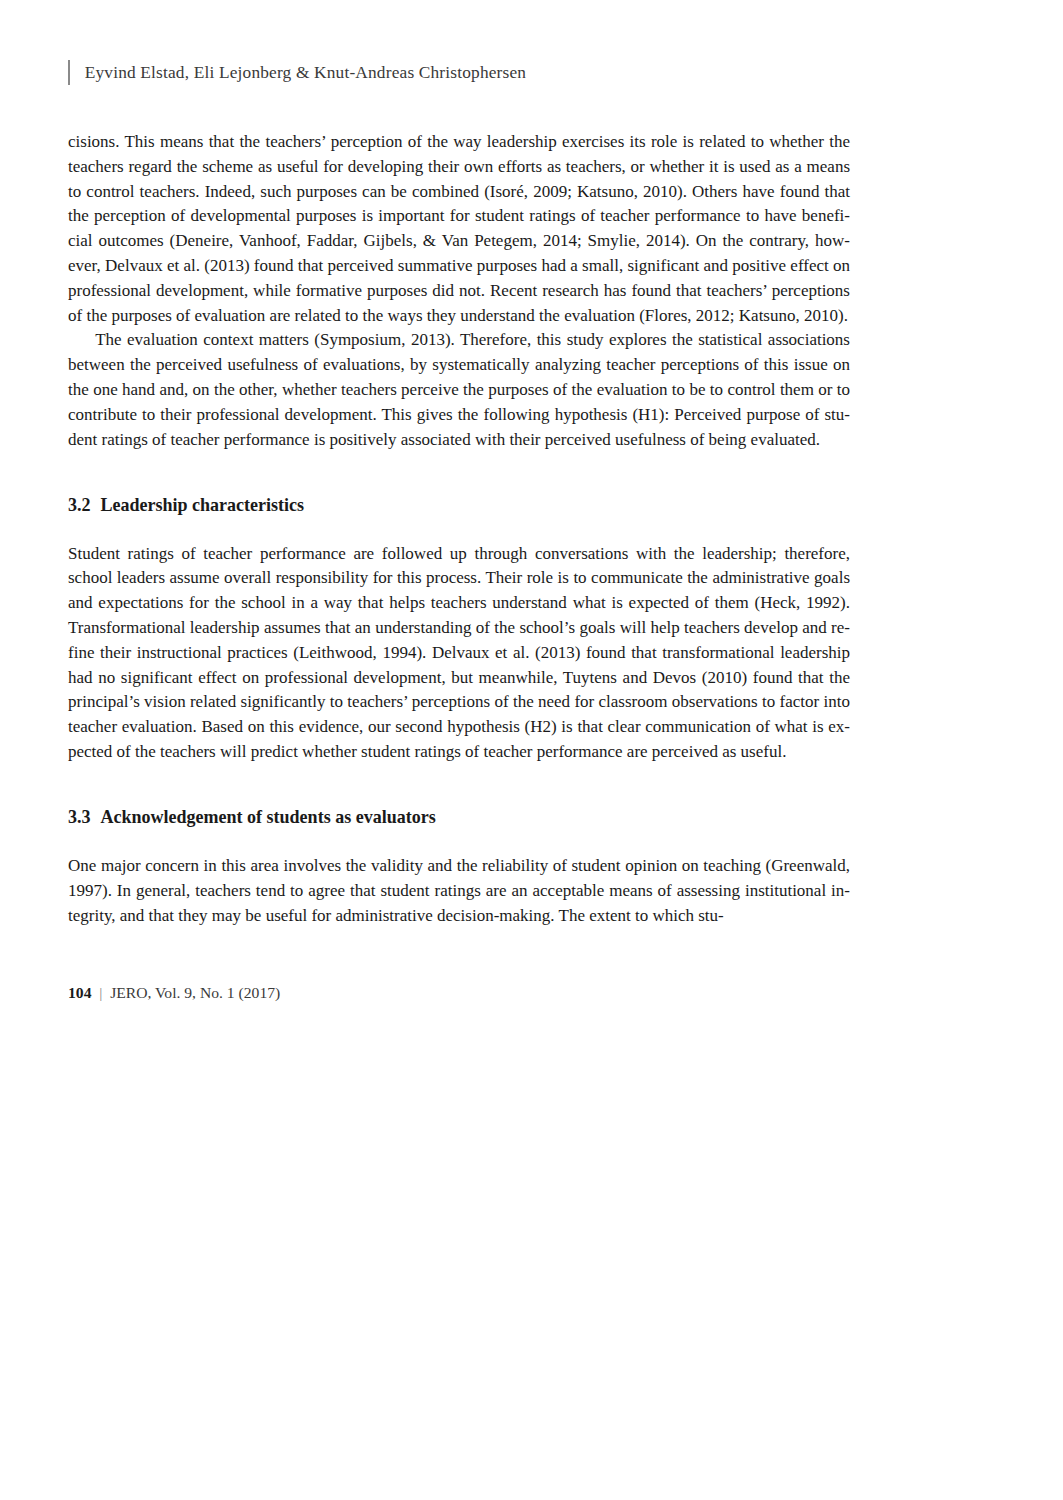Eyvind Elstad, Eli Lejonberg & Knut-Andreas Christophersen
cisions. This means that the teachers’ perception of the way leadership exercises its role is related to whether the teachers regard the scheme as useful for developing their own efforts as teachers, or whether it is used as a means to control teachers. Indeed, such purposes can be combined (Isoré, 2009; Katsuno, 2010). Others have found that the perception of developmental purposes is important for student ratings of teacher performance to have beneficial outcomes (Deneire, Vanhoof, Faddar, Gijbels, & Van Petegem, 2014; Smylie, 2014). On the contrary, however, Delvaux et al. (2013) found that perceived summative purposes had a small, significant and positive effect on professional development, while formative purposes did not. Recent research has found that teachers’ perceptions of the purposes of evaluation are related to the ways they understand the evaluation (Flores, 2012; Katsuno, 2010).
The evaluation context matters (Symposium, 2013). Therefore, this study explores the statistical associations between the perceived usefulness of evaluations, by systematically analyzing teacher perceptions of this issue on the one hand and, on the other, whether teachers perceive the purposes of the evaluation to be to control them or to contribute to their professional development. This gives the following hypothesis (H1): Perceived purpose of student ratings of teacher performance is positively associated with their perceived usefulness of being evaluated.
3.2 Leadership characteristics
Student ratings of teacher performance are followed up through conversations with the leadership; therefore, school leaders assume overall responsibility for this process. Their role is to communicate the administrative goals and expectations for the school in a way that helps teachers understand what is expected of them (Heck, 1992). Transformational leadership assumes that an understanding of the school’s goals will help teachers develop and refine their instructional practices (Leithwood, 1994). Delvaux et al. (2013) found that transformational leadership had no significant effect on professional development, but meanwhile, Tuytens and Devos (2010) found that the principal’s vision related significantly to teachers’ perceptions of the need for classroom observations to factor into teacher evaluation. Based on this evidence, our second hypothesis (H2) is that clear communication of what is expected of the teachers will predict whether student ratings of teacher performance are perceived as useful.
3.3 Acknowledgement of students as evaluators
One major concern in this area involves the validity and the reliability of student opinion on teaching (Greenwald, 1997). In general, teachers tend to agree that student ratings are an acceptable means of assessing institutional integrity, and that they may be useful for administrative decision-making. The extent to which stu-
104 | JERO, Vol. 9, No. 1 (2017)